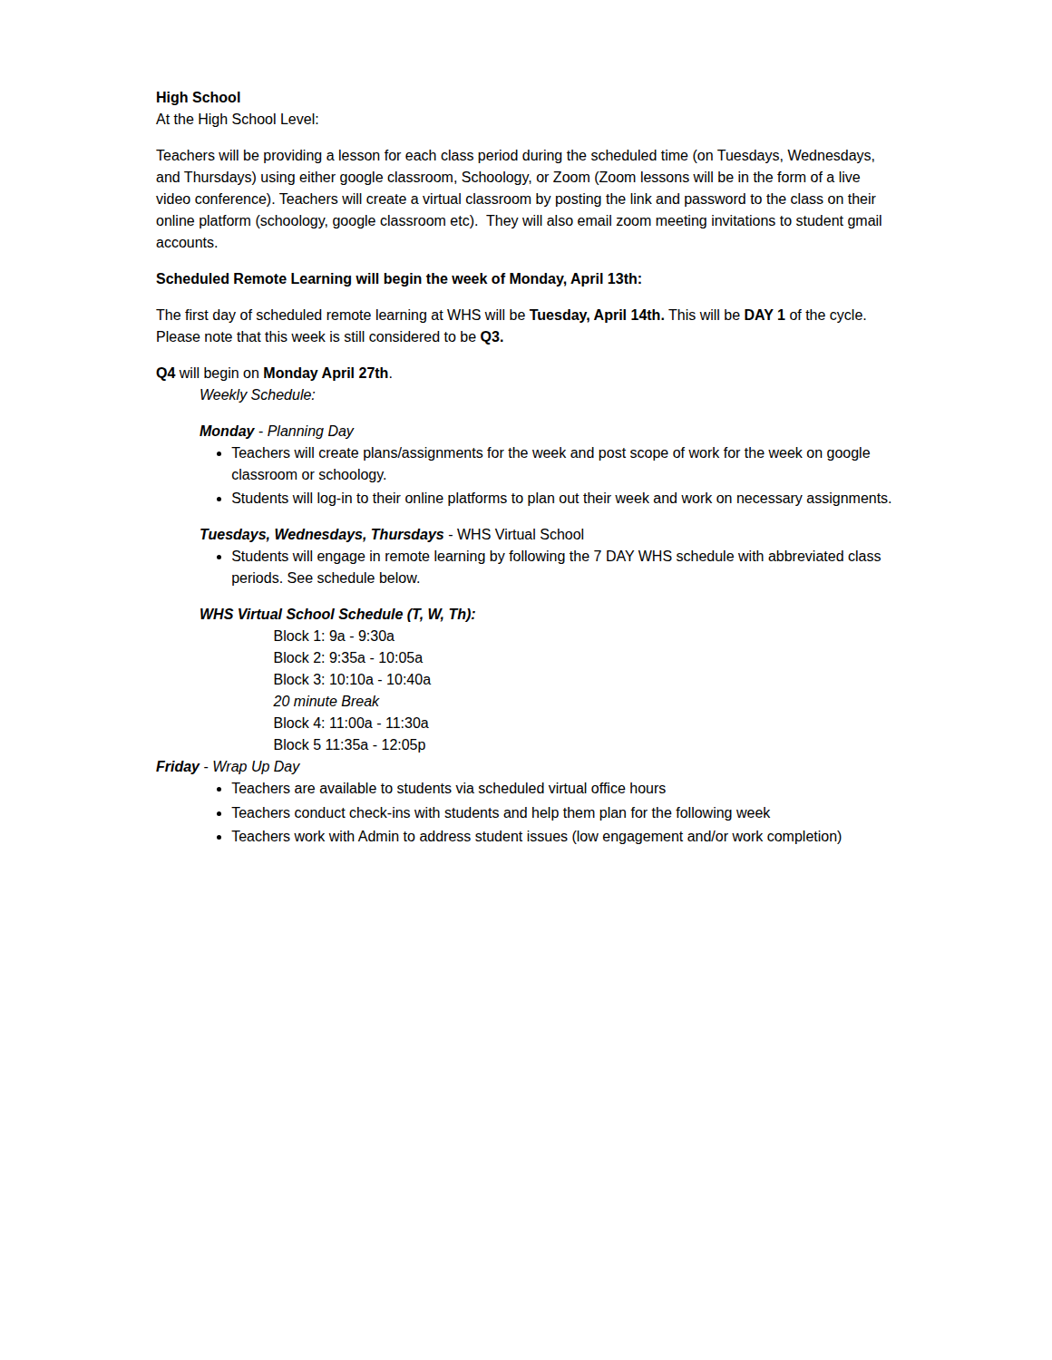High School
At the High School Level:
Teachers will be providing a lesson for each class period during the scheduled time (on Tuesdays, Wednesdays, and Thursdays) using either google classroom, Schoology, or Zoom (Zoom lessons will be in the form of a live video conference). Teachers will create a virtual classroom by posting the link and password to the class on their online platform (schoology, google classroom etc). They will also email zoom meeting invitations to student gmail accounts.
Scheduled Remote Learning will begin the week of Monday, April 13th:
The first day of scheduled remote learning at WHS will be Tuesday, April 14th. This will be DAY 1 of the cycle. Please note that this week is still considered to be Q3.
Q4 will begin on Monday April 27th.
Weekly Schedule:
Monday - Planning Day
Teachers will create plans/assignments for the week and post scope of work for the week on google classroom or schoology.
Students will log-in to their online platforms to plan out their week and work on necessary assignments.
Tuesdays, Wednesdays, Thursdays - WHS Virtual School
Students will engage in remote learning by following the 7 DAY WHS schedule with abbreviated class periods. See schedule below.
WHS Virtual School Schedule (T, W, Th):
Block 1: 9a - 9:30a
Block 2: 9:35a - 10:05a
Block 3: 10:10a - 10:40a
20 minute Break
Block 4: 11:00a - 11:30a
Block 5 11:35a - 12:05p
Friday - Wrap Up Day
Teachers are available to students via scheduled virtual office hours
Teachers conduct check-ins with students and help them plan for the following week
Teachers work with Admin to address student issues (low engagement and/or work completion)